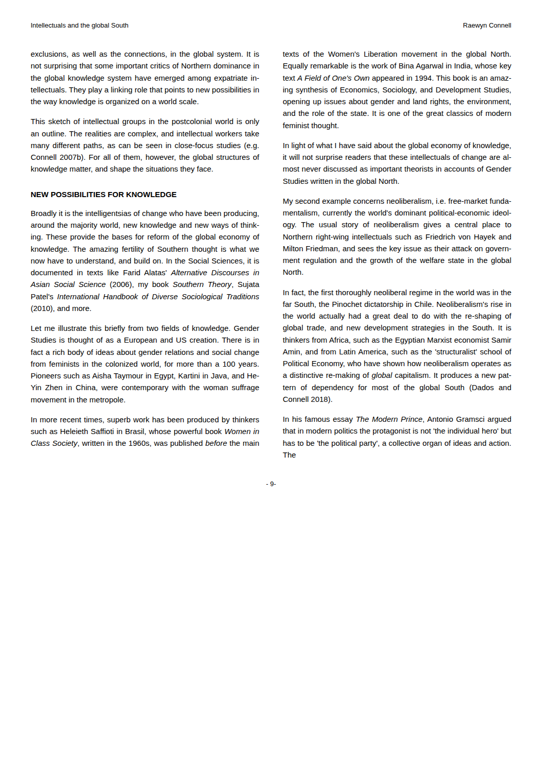Intellectuals and the global South
Raewyn Connell
exclusions, as well as the connections, in the global system. It is not surprising that some important critics of Northern dominance in the global knowledge system have emerged among expatriate intellectuals. They play a linking role that points to new possibilities in the way knowledge is organized on a world scale.
This sketch of intellectual groups in the postcolonial world is only an outline. The realities are complex, and intellectual workers take many different paths, as can be seen in close-focus studies (e.g. Connell 2007b). For all of them, however, the global structures of knowledge matter, and shape the situations they face.
New possibilities for knowledge
Broadly it is the intelligentsias of change who have been producing, around the majority world, new knowledge and new ways of thinking. These provide the bases for reform of the global economy of knowledge. The amazing fertility of Southern thought is what we now have to understand, and build on. In the Social Sciences, it is documented in texts like Farid Alatas' Alternative Discourses in Asian Social Science (2006), my book Southern Theory, Sujata Patel's International Handbook of Diverse Sociological Traditions (2010), and more.
Let me illustrate this briefly from two fields of knowledge. Gender Studies is thought of as a European and US creation. There is in fact a rich body of ideas about gender relations and social change from feminists in the colonized world, for more than a 100 years. Pioneers such as Aisha Taymour in Egypt, Kartini in Java, and He-Yin Zhen in China, were contemporary with the woman suffrage movement in the metropole.
In more recent times, superb work has been produced by thinkers such as Heleieth Saffioti in Brasil, whose powerful book Women in Class Society, written in the 1960s, was published before the main texts of the Women's Liberation movement in the global North. Equally remarkable is the work of Bina Agarwal in India, whose key text A Field of One's Own appeared in 1994. This book is an amazing synthesis of Economics, Sociology, and Development Studies, opening up issues about gender and land rights, the environment, and the role of the state. It is one of the great classics of modern feminist thought.
In light of what I have said about the global economy of knowledge, it will not surprise readers that these intellectuals of change are almost never discussed as important theorists in accounts of Gender Studies written in the global North.
My second example concerns neoliberalism, i.e. free-market fundamentalism, currently the world's dominant political-economic ideology. The usual story of neoliberalism gives a central place to Northern right-wing intellectuals such as Friedrich von Hayek and Milton Friedman, and sees the key issue as their attack on government regulation and the growth of the welfare state in the global North.
In fact, the first thoroughly neoliberal regime in the world was in the far South, the Pinochet dictatorship in Chile. Neoliberalism's rise in the world actually had a great deal to do with the re-shaping of global trade, and new development strategies in the South. It is thinkers from Africa, such as the Egyptian Marxist economist Samir Amin, and from Latin America, such as the 'structuralist' school of Political Economy, who have shown how neoliberalism operates as a distinctive re-making of global capitalism. It produces a new pattern of dependency for most of the global South (Dados and Connell 2018).
In his famous essay The Modern Prince, Antonio Gramsci argued that in modern politics the protagonist is not 'the individual hero' but has to be 'the political party', a collective organ of ideas and action. The
- 9-